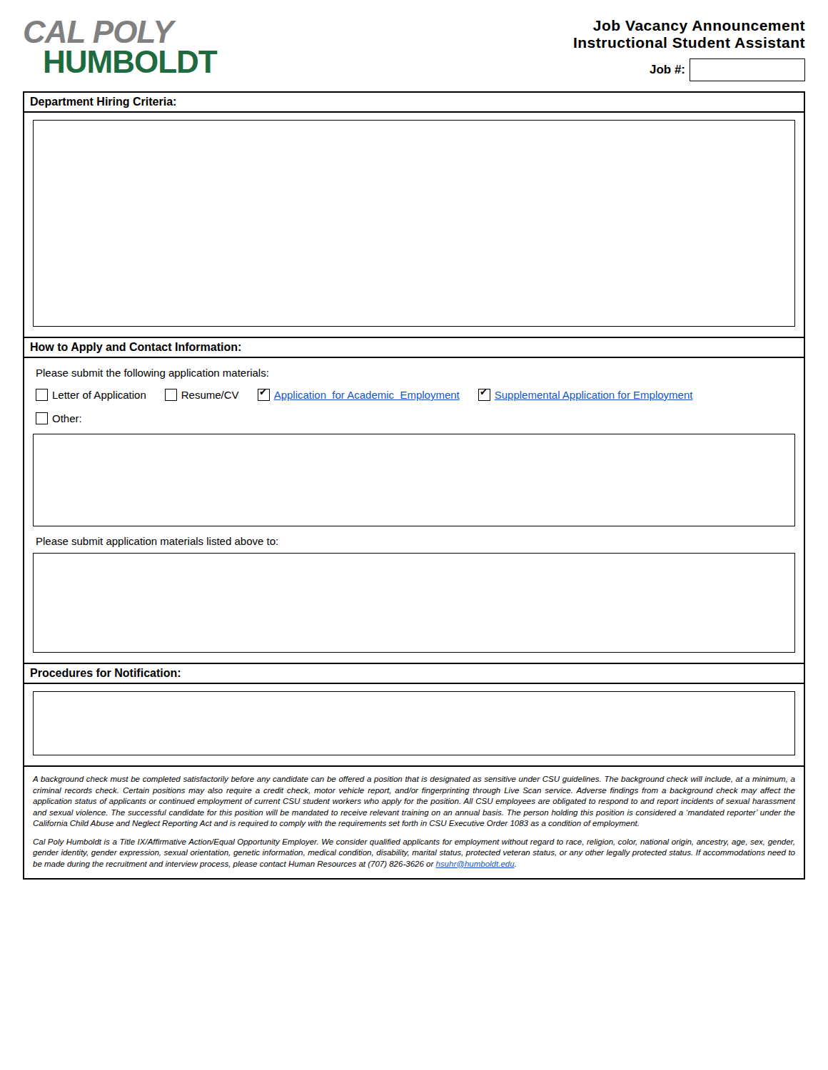CAL POLY HUMBOLDT
Job Vacancy Announcement
Instructional Student Assistant
Job #:
Department Hiring Criteria:
How to Apply and Contact Information:
Please submit the following application materials:
Letter of Application Resume/CV Application for Academic Employment Supplemental Application for Employment
Other:
Please submit application materials listed above to:
Procedures for Notification:
A background check must be completed satisfactorily before any candidate can be offered a position that is designated as sensitive under CSU guidelines. The background check will include, at a minimum, a criminal records check. Certain positions may also require a credit check, motor vehicle report, and/or fingerprinting through Live Scan service. Adverse findings from a background check may affect the application status of applicants or continued employment of current CSU student workers who apply for the position. All CSU employees are obligated to respond to and report incidents of sexual harassment and sexual violence. The successful candidate for this position will be mandated to receive relevant training on an annual basis. The person holding this position is considered a ‘mandated reporter’ under the California Child Abuse and Neglect Reporting Act and is required to comply with the requirements set forth in CSU Executive Order 1083 as a condition of employment.
Cal Poly Humboldt is a Title IX/Affirmative Action/Equal Opportunity Employer. We consider qualified applicants for employment without regard to race, religion, color, national origin, ancestry, age, sex, gender, gender identity, gender expression, sexual orientation, genetic information, medical condition, disability, marital status, protected veteran status, or any other legally protected status. If accommodations need to be made during the recruitment and interview process, please contact Human Resources at (707) 826-3626 or hsuhr@humboldt.edu.